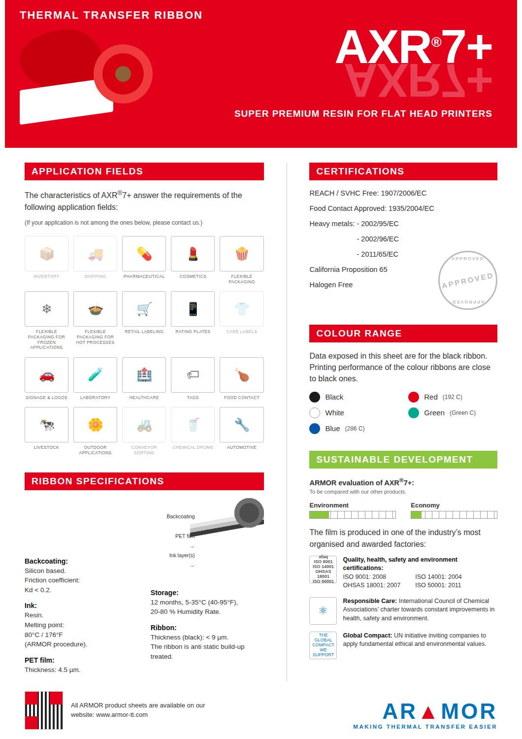Thermal Transfer Ribbon
AXR®7+AXR7+
Super premium resin for flat head printers
Application fields
The characteristics of AXR®7+ answer the requirements of the following application fields:
(If your application is not among the ones below, please contact us.)
📦
Inventory
🚚
Shipping
💊
Pharmaceutical
💄
Cosmetics
🍿
Flexible packaging
❄
Flexible packaging for frozen applications
🍲
Flexible packaging for hot processes
🛒
Retail labeling
📱
Rating plates
👕
Care labels
🚗
Signage & logos
🧪
Laboratory
🏥
Healthcare
🏷
Tags
🍗
Food contact
🐄
Livestock
🌼
Outdoor applications
🚜
Conveyor sorting
🥤
Chemical drums
🔧
Automotive
Ribbon specifications
Backcoating → PET film → Ink layer(s) →
Backcoating:
Silicon based.
Friction coefficient:
Kd < 0.2.
Ink:
Resin.
Melting point:
80°C / 176°F
(ARMOR procedure).
PET film:
Thickness: 4.5 µm.
Storage:
12 months, 5-35°C (40-95°F),
20-80 % Humidity Rate.
Ribbon:
Thickness (black): < 9 µm.
The ribbon is anti static build-up treated.
Certifications
REACH / SVHC Free: 1907/2006/EC
Food Contact Approved: 1935/2004/EC
Heavy metals: - 2002/95/EC
- 2002/96/EC
- 2011/65/EC
California Proposition 65
Halogen Free
APPROVED
Colour range
Data exposed in this sheet are for the black ribbon. Printing performance of the colour ribbons are close to black ones.
Black
Red (192 C)
White
Green (Green C)
Blue (286 C)
Sustainable development
ARMOR evaluation of AXR®7+:
To be compared with our other products.
Environment
Economy
The film is produced in one of the industry’s most organised and awarded factories:
afaq
ISO 9001
ISO 14001
OHSAS 18001
ISO 50001
Quality, health, safety and environment certifications:
ISO 9001: 2008
OHSAS 18001: 2007
ISO 14001: 2004
ISO 50001: 2011
⚛
Responsible Care: International Council of Chemical Associations’ charter towards constant improvements in health, safety and environment.
THE GLOBAL COMPACT
WE SUPPORT
Global Compact: UN initiative inviting companies to apply fundamental ethical and environmental values.
All ARMOR product sheets are available on our
website: www.armor-tt.com
AR▲MOR
MAKING THERMAL TRANSFER EASIER